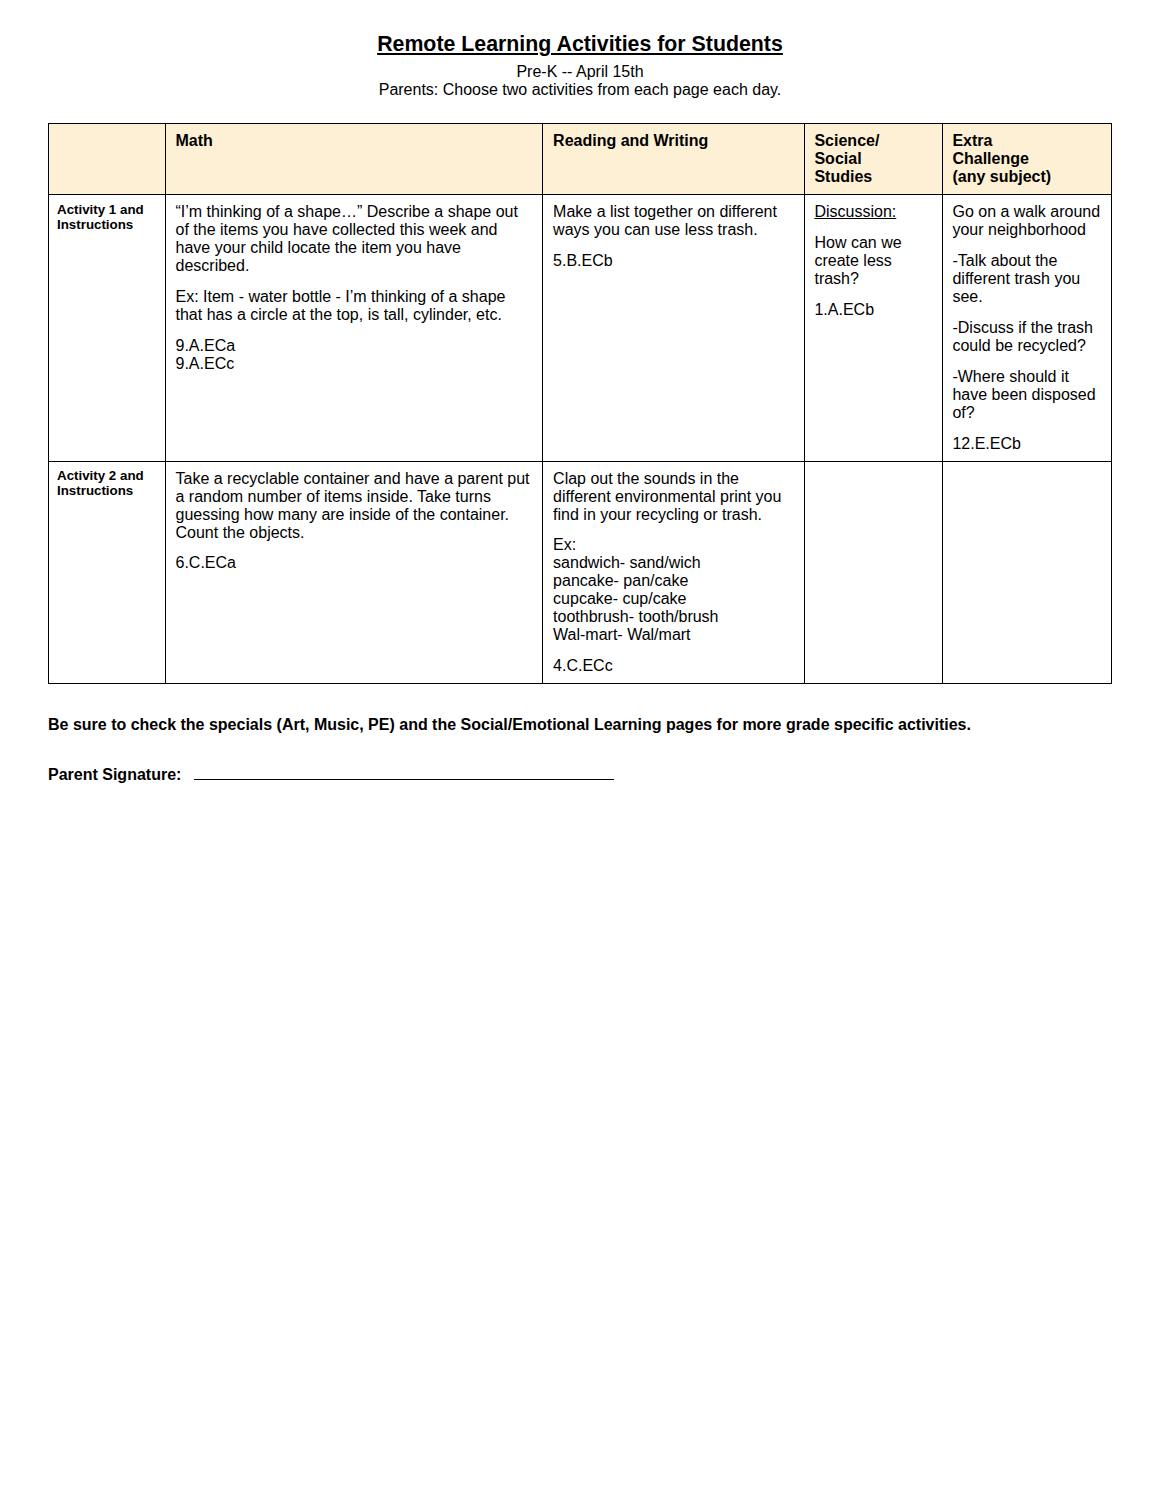Remote Learning Activities for Students
Pre-K -- April 15th
Parents: Choose two activities from each page each day.
| | Math | Reading and Writing | Science/ Social Studies | Extra Challenge (any subject) |
| --- | --- | --- | --- | --- |
| Activity 1 and Instructions | “I’m thinking of a shape…” Describe a shape out of the items you have collected this week and have your child locate the item you have described. Ex: Item - water bottle - I’m thinking of a shape that has a circle at the top, is tall, cylinder, etc. 9.A.ECa 9.A.ECc | Make a list together on different ways you can use less trash. 5.B.ECb | Discussion: How can we create less trash? 1.A.ECb | Go on a walk around your neighborhood -Talk about the different trash you see. -Discuss if the trash could be recycled? -Where should it have been disposed of? 12.E.ECb |
| Activity 2 and Instructions | Take a recyclable container and have a parent put a random number of items inside. Take turns guessing how many are inside of the container. Count the objects. 6.C.ECa | Clap out the sounds in the different environmental print you find in your recycling or trash. Ex: sandwich- sand/wich pancake- pan/cake cupcake- cup/cake toothbrush- tooth/brush Wal-mart- Wal/mart 4.C.ECc | | |
Be sure to check the specials (Art, Music, PE) and the Social/Emotional Learning pages for more grade specific activities.
Parent Signature: